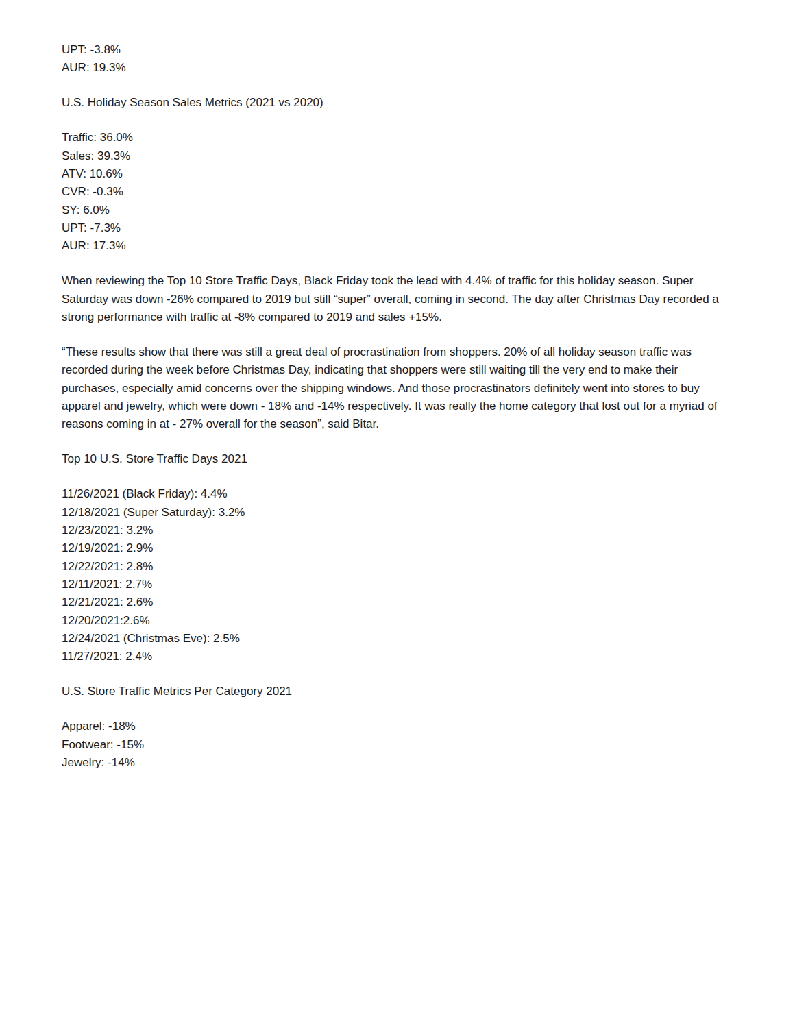UPT: -3.8%
AUR: 19.3%
U.S. Holiday Season Sales Metrics (2021 vs 2020)
Traffic: 36.0%
Sales: 39.3%
ATV: 10.6%
CVR: -0.3%
SY: 6.0%
UPT: -7.3%
AUR: 17.3%
When reviewing the Top 10 Store Traffic Days, Black Friday took the lead with 4.4% of traffic for this holiday season. Super Saturday was down -26% compared to 2019 but still “super” overall, coming in second. The day after Christmas Day recorded a strong performance with traffic at -8% compared to 2019 and sales +15%.
“These results show that there was still a great deal of procrastination from shoppers. 20% of all holiday season traffic was recorded during the week before Christmas Day, indicating that shoppers were still waiting till the very end to make their purchases, especially amid concerns over the shipping windows. And those procrastinators definitely went into stores to buy apparel and jewelry, which were down - 18% and -14% respectively. It was really the home category that lost out for a myriad of reasons coming in at - 27% overall for the season”, said Bitar.
Top 10 U.S. Store Traffic Days 2021
11/26/2021 (Black Friday): 4.4%
12/18/2021 (Super Saturday): 3.2%
12/23/2021: 3.2%
12/19/2021: 2.9%
12/22/2021: 2.8%
12/11/2021: 2.7%
12/21/2021: 2.6%
12/20/2021:2.6%
12/24/2021 (Christmas Eve): 2.5%
11/27/2021: 2.4%
U.S. Store Traffic Metrics Per Category 2021
Apparel: -18%
Footwear: -15%
Jewelry: -14%